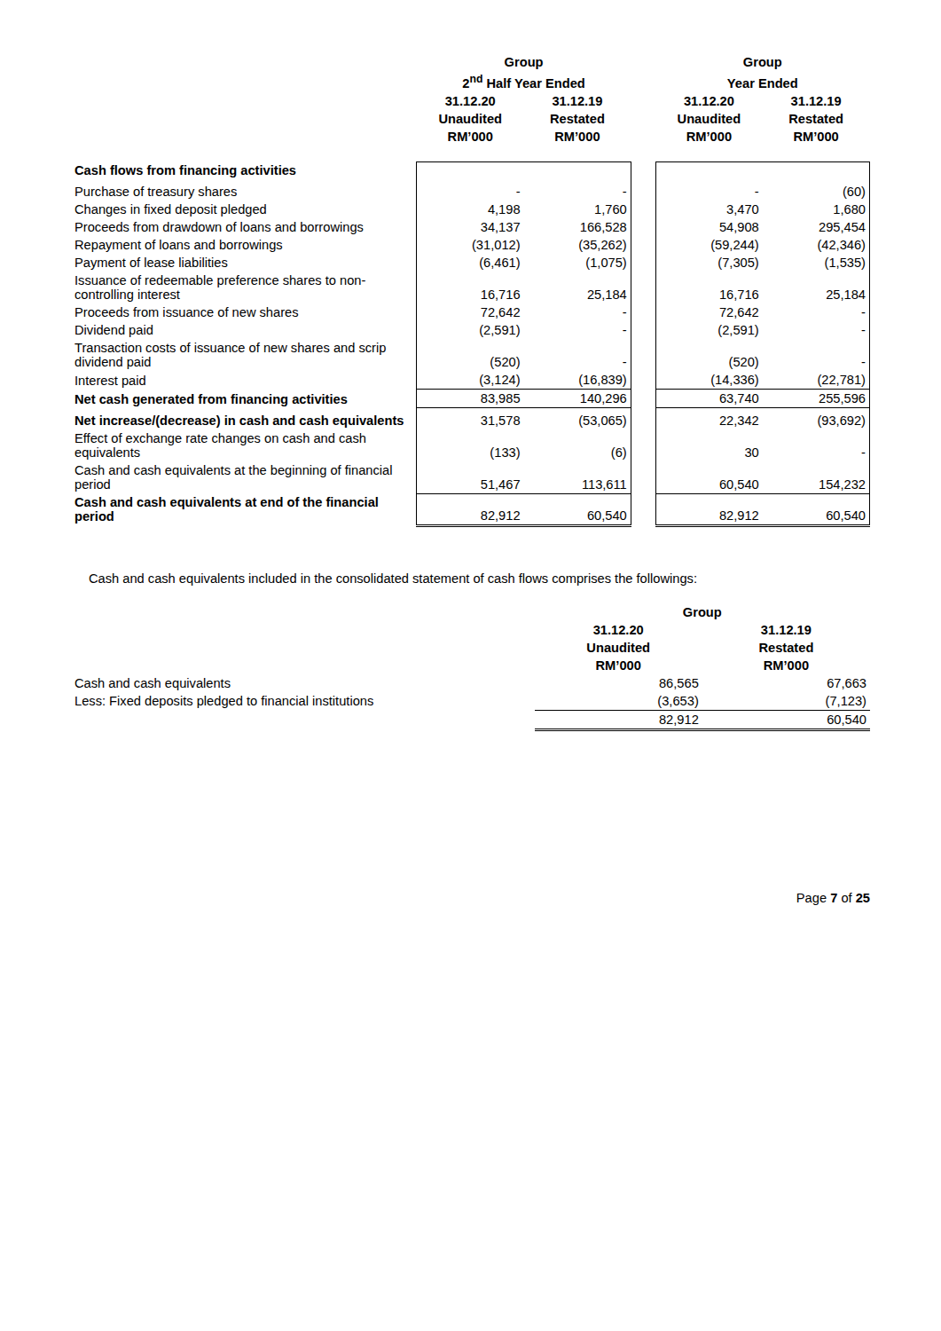| | Group | | Group |
| --- | --- | --- | --- |
| | 2 nd Half Year Ended | | Year Ended |
| | 31.12.20 | 31.12.19 | | 31.12.20 | 31.12.19 |
| | Unaudited | Restated | | Unaudited | Restated |
| | RM’000 | RM’000 | | RM’000 | RM’000 |
| Cash flows from financing activities | | | | | |
| Purchase of treasury shares | - | - | | - | (60) |
| Changes in fixed deposit pledged | 4,198 | 1,760 | | 3,470 | 1,680 |
| Proceeds from drawdown of loans and borrowings | 34,137 | 166,528 | | 54,908 | 295,454 |
| Repayment of loans and borrowings | (31,012) | (35,262) | | (59,244) | (42,346) |
| Payment of lease liabilities | (6,461) | (1,075) | | (7,305) | (1,535) |
| Issuance of redeemable preference shares to non-controlling interest | 16,716 | 25,184 | | 16,716 | 25,184 |
| Proceeds from issuance of new shares | 72,642 | - | | 72,642 | - |
| Dividend paid | (2,591) | - | | (2,591) | - |
| Transaction costs of issuance of new shares and scrip dividend paid | (520) | - | | (520) | - |
| Interest paid | (3,124) | (16,839) | | (14,336) | (22,781) |
| Net cash generated from financing activities | 83,985 | 140,296 | | 63,740 | 255,596 |
| Net increase/(decrease) in cash and cash equivalents | 31,578 | (53,065) | | 22,342 | (93,692) |
| Effect of exchange rate changes on cash and cash equivalents | (133) | (6) | | 30 | - |
| Cash and cash equivalents at the beginning of financial period | 51,467 | 113,611 | | 60,540 | 154,232 |
| Cash and cash equivalents at end of the financial period | 82,912 | 60,540 | | 82,912 | 60,540 |
Cash and cash equivalents included in the consolidated statement of cash flows comprises the followings:
| | Group |
| | 31.12.20 | 31.12.19 |
| | Unaudited | Restated |
| | RM’000 | RM’000 |
| Cash and cash equivalents | 86,565 | 67,663 |
| Less: Fixed deposits pledged to financial institutions | (3,653) | (7,123) |
| | 82,912 | 60,540 |
Page 7 of 25